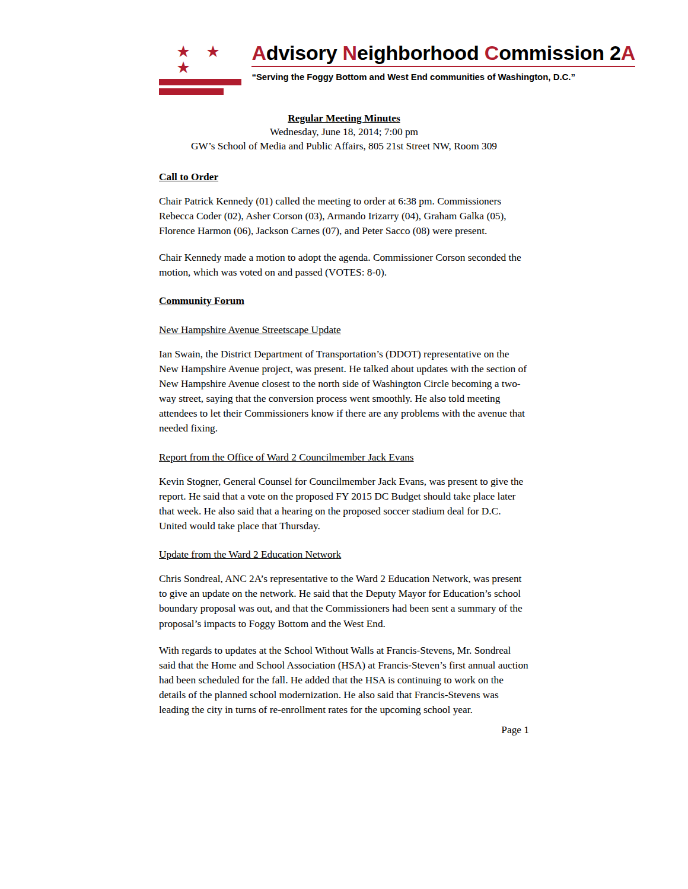★ ★ ★
Advisory Neighborhood Commission 2A
“Serving the Foggy Bottom and West End communities of Washington, D.C.”
Regular Meeting Minutes
Wednesday, June 18, 2014; 7:00 pm
GW’s School of Media and Public Affairs, 805 21st Street NW, Room 309
Call to Order
Chair Patrick Kennedy (01) called the meeting to order at 6:38 pm. Commissioners Rebecca Coder (02), Asher Corson (03), Armando Irizarry (04), Graham Galka (05), Florence Harmon (06), Jackson Carnes (07), and Peter Sacco (08) were present.
Chair Kennedy made a motion to adopt the agenda. Commissioner Corson seconded the motion, which was voted on and passed (VOTES: 8-0).
Community Forum
New Hampshire Avenue Streetscape Update
Ian Swain, the District Department of Transportation’s (DDOT) representative on the New Hampshire Avenue project, was present. He talked about updates with the section of New Hampshire Avenue closest to the north side of Washington Circle becoming a two-way street, saying that the conversion process went smoothly. He also told meeting attendees to let their Commissioners know if there are any problems with the avenue that needed fixing.
Report from the Office of Ward 2 Councilmember Jack Evans
Kevin Stogner, General Counsel for Councilmember Jack Evans, was present to give the report. He said that a vote on the proposed FY 2015 DC Budget should take place later that week. He also said that a hearing on the proposed soccer stadium deal for D.C. United would take place that Thursday.
Update from the Ward 2 Education Network
Chris Sondreal, ANC 2A’s representative to the Ward 2 Education Network, was present to give an update on the network. He said that the Deputy Mayor for Education’s school boundary proposal was out, and that the Commissioners had been sent a summary of the proposal’s impacts to Foggy Bottom and the West End.
With regards to updates at the School Without Walls at Francis-Stevens, Mr. Sondreal said that the Home and School Association (HSA) at Francis-Steven’s first annual auction had been scheduled for the fall. He added that the HSA is continuing to work on the details of the planned school modernization. He also said that Francis-Stevens was leading the city in turns of re-enrollment rates for the upcoming school year.
Page 1